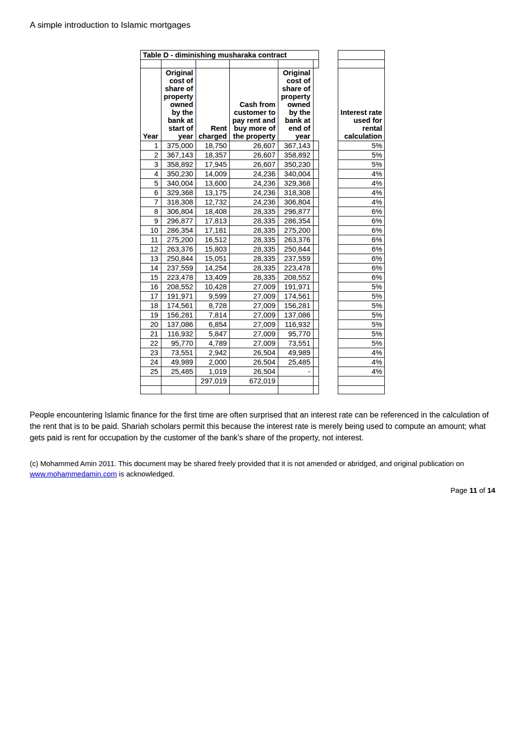A simple introduction to Islamic mortgages
| Table D - diminishing musharaka contract | | |
| Year | Original cost of share of property owned by the bank at start of year | Rent charged | Cash from customer to pay rent and buy more of the property | Original cost of share of property owned by the bank at end of year | | | Interest rate used for rental calculation |
| 1 | 375,000 | 18,750 | 26,607 | 367,143 | | | 5% |
| 2 | 367,143 | 18,357 | 26,607 | 358,892 | | | 5% |
| 3 | 358,892 | 17,945 | 26,607 | 350,230 | | | 5% |
| 4 | 350,230 | 14,009 | 24,236 | 340,004 | | | 4% |
| 5 | 340,004 | 13,600 | 24,236 | 329,368 | | | 4% |
| 6 | 329,368 | 13,175 | 24,236 | 318,308 | | | 4% |
| 7 | 318,308 | 12,732 | 24,236 | 306,804 | | | 4% |
| 8 | 306,804 | 18,408 | 28,335 | 296,877 | | | 6% |
| 9 | 296,877 | 17,813 | 28,335 | 286,354 | | | 6% |
| 10 | 286,354 | 17,181 | 28,335 | 275,200 | | | 6% |
| 11 | 275,200 | 16,512 | 28,335 | 263,376 | | | 6% |
| 12 | 263,376 | 15,803 | 28,335 | 250,844 | | | 6% |
| 13 | 250,844 | 15,051 | 28,335 | 237,559 | | | 6% |
| 14 | 237,559 | 14,254 | 28,335 | 223,478 | | | 6% |
| 15 | 223,478 | 13,409 | 28,335 | 208,552 | | | 6% |
| 16 | 208,552 | 10,428 | 27,009 | 191,971 | | | 5% |
| 17 | 191,971 | 9,599 | 27,009 | 174,561 | | | 5% |
| 18 | 174,561 | 8,728 | 27,009 | 156,281 | | | 5% |
| 19 | 156,281 | 7,814 | 27,009 | 137,086 | | | 5% |
| 20 | 137,086 | 6,854 | 27,009 | 116,932 | | | 5% |
| 21 | 116,932 | 5,847 | 27,009 | 95,770 | | | 5% |
| 22 | 95,770 | 4,789 | 27,009 | 73,551 | | | 5% |
| 23 | 73,551 | 2,942 | 26,504 | 49,989 | | | 4% |
| 24 | 49,989 | 2,000 | 26,504 | 25,485 | | | 4% |
| 25 | 25,485 | 1,019 | 26,504 | - | | | 4% |
| | | 297,019 | 672,019 | | | | |
People encountering Islamic finance for the first time are often surprised that an interest rate can be referenced in the calculation of the rent that is to be paid. Shariah scholars permit this because the interest rate is merely being used to compute an amount; what gets paid is rent for occupation by the customer of the bank's share of the property, not interest.
(c) Mohammed Amin 2011. This document may be shared freely provided that it is not amended or abridged, and original publication on www.mohammedamin.com is acknowledged.
Page 11 of 14